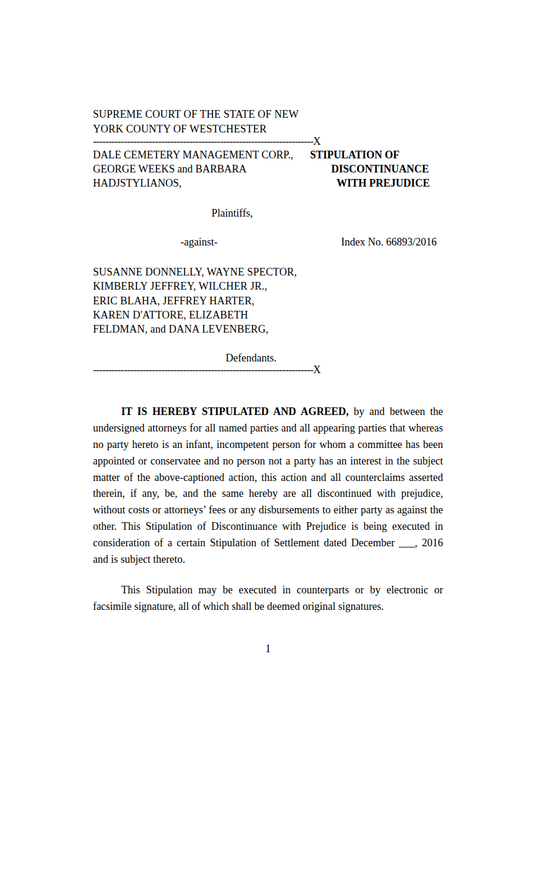SUPREME COURT OF THE STATE OF NEW
YORK COUNTY OF WESTCHESTER
-----------------------------------------------------------------------X
| DALE CEMETERY MANAGEMENT CORP., GEORGE WEEKS and BARBARA HADJSTYLIANOS, | STIPULATION OF DISCONTINUANCE WITH PREJUDICE |
Plaintiffs,
| -against- | Index No. 66893/2016 |
SUSANNE DONNELLY, WAYNE SPECTOR,
KIMBERLY JEFFREY, WILCHER JR.,
ERIC BLAHA, JEFFREY HARTER,
KAREN D'ATTORE, ELIZABETH
FELDMAN, and DANA LEVENBERG,
Defendants.
-----------------------------------------------------------------------X
IT IS HEREBY STIPULATED AND AGREED, by and between the undersigned attorneys for all named parties and all appearing parties that whereas no party hereto is an infant, incompetent person for whom a committee has been appointed or conservatee and no person not a party has an interest in the subject matter of the above-captioned action, this action and all counterclaims asserted therein, if any, be, and the same hereby are all discontinued with prejudice, without costs or attorneys’ fees or any disbursements to either party as against the other. This Stipulation of Discontinuance with Prejudice is being executed in consideration of a certain Stipulation of Settlement dated December ___, 2016 and is subject thereto.
This Stipulation may be executed in counterparts or by electronic or facsimile signature, all of which shall be deemed original signatures.
1